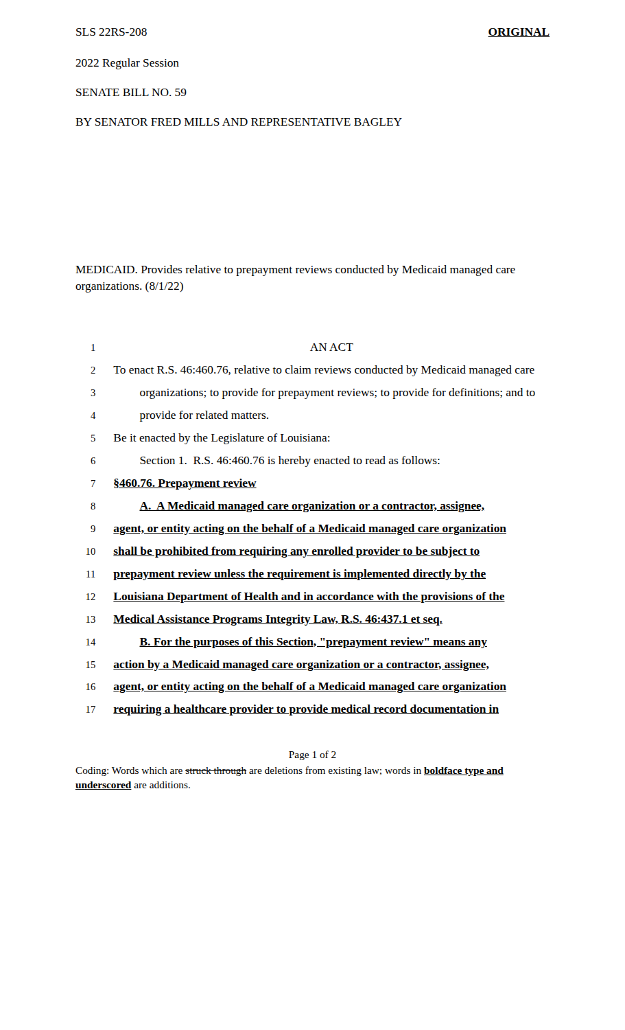SLS 22RS-208 ORIGINAL
2022 Regular Session
SENATE BILL NO. 59
BY SENATOR FRED MILLS AND REPRESENTATIVE BAGLEY
MEDICAID. Provides relative to prepayment reviews conducted by Medicaid managed care organizations. (8/1/22)
AN ACT
To enact R.S. 46:460.76, relative to claim reviews conducted by Medicaid managed care
organizations; to provide for prepayment reviews; to provide for definitions; and to
provide for related matters.
Be it enacted by the Legislature of Louisiana:
Section 1. R.S. 46:460.76 is hereby enacted to read as follows:
§460.76. Prepayment review
A. A Medicaid managed care organization or a contractor, assignee,
agent, or entity acting on the behalf of a Medicaid managed care organization
shall be prohibited from requiring any enrolled provider to be subject to
prepayment review unless the requirement is implemented directly by the
Louisiana Department of Health and in accordance with the provisions of the
Medical Assistance Programs Integrity Law, R.S. 46:437.1 et seq.
B. For the purposes of this Section, "prepayment review" means any
action by a Medicaid managed care organization or a contractor, assignee,
agent, or entity acting on the behalf of a Medicaid managed care organization
requiring a healthcare provider to provide medical record documentation in
Page 1 of 2
Coding: Words which are struck through are deletions from existing law; words in boldface type and underscored are additions.